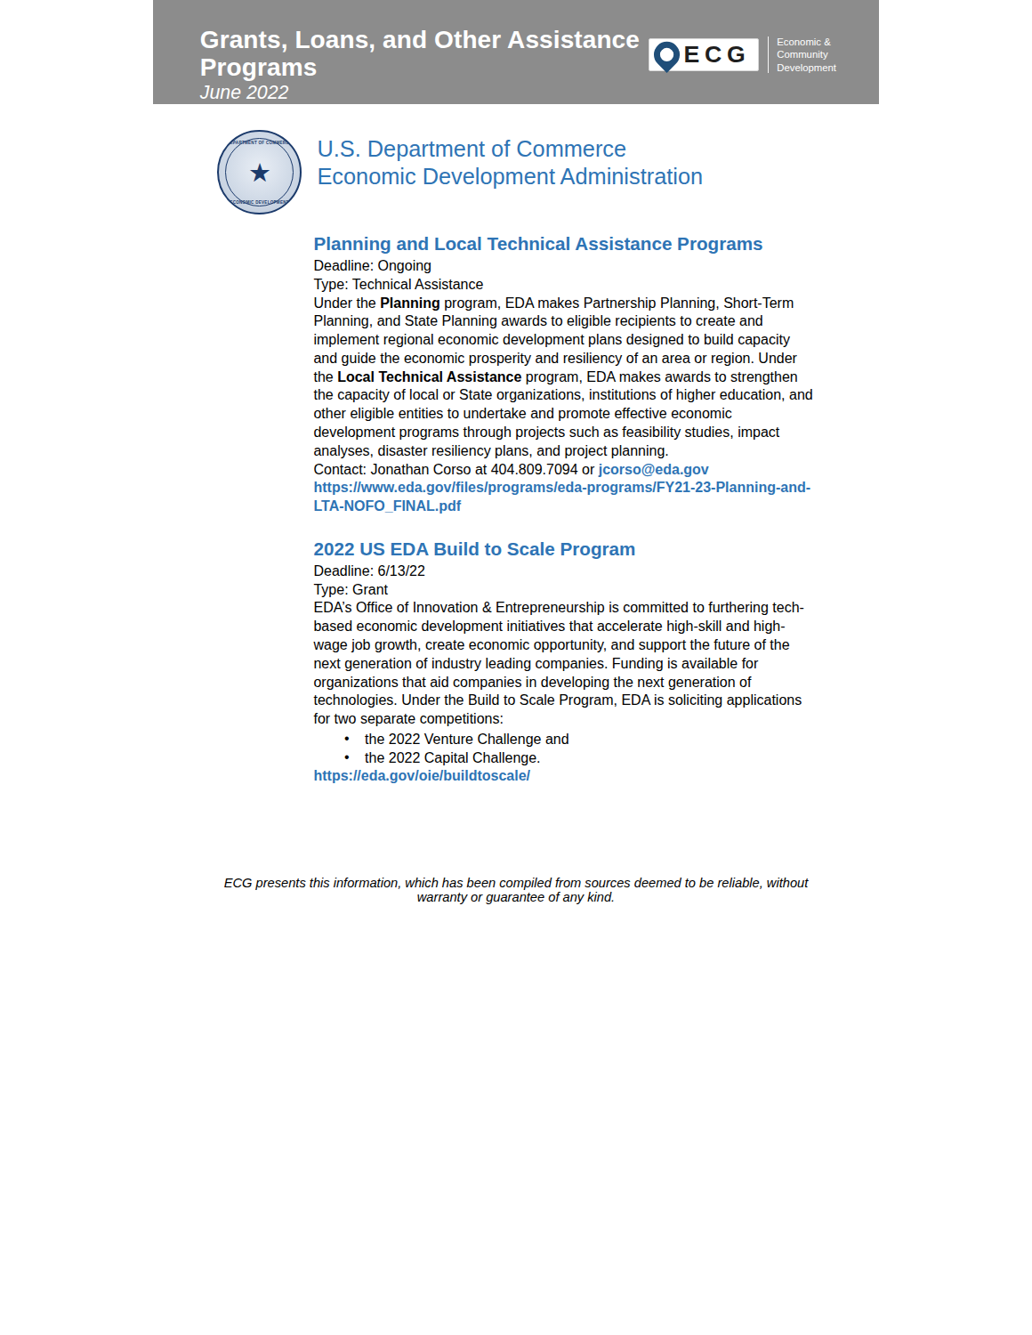Grants, Loans, and Other Assistance Programs
June 2022
ECG
Economic &
Community
Development
Department of Commerce
★
Economic Development
U.S. Department of Commerce
Economic Development Administration
Planning and Local Technical Assistance Programs
Deadline: Ongoing
Type: Technical Assistance
Under the Planning program, EDA makes Partnership Planning, Short-Term Planning, and State Planning awards to eligible recipients to create and implement regional economic development plans designed to build capacity and guide the economic prosperity and resiliency of an area or region. Under the Local Technical Assistance program, EDA makes awards to strengthen the capacity of local or State organizations, institutions of higher education, and other eligible entities to undertake and promote effective economic development programs through projects such as feasibility studies, impact analyses, disaster resiliency plans, and project planning.
Contact: Jonathan Corso at 404.809.7094 or jcorso@eda.gov
https://www.eda.gov/files/programs/eda-programs/FY21-23-Planning-and-LTA-NOFO_FINAL.pdf
2022 US EDA Build to Scale Program
Deadline: 6/13/22
Type: Grant
EDA’s Office of Innovation & Entrepreneurship is committed to furthering tech-based economic development initiatives that accelerate high-skill and high-wage job growth, create economic opportunity, and support the future of the next generation of industry leading companies. Funding is available for organizations that aid companies in developing the next generation of technologies. Under the Build to Scale Program, EDA is soliciting applications for two separate competitions:
the 2022 Venture Challenge and
the 2022 Capital Challenge.
https://eda.gov/oie/buildtoscale/
ECG presents this information, which has been compiled from sources deemed to be reliable, without warranty or guarantee of any kind.